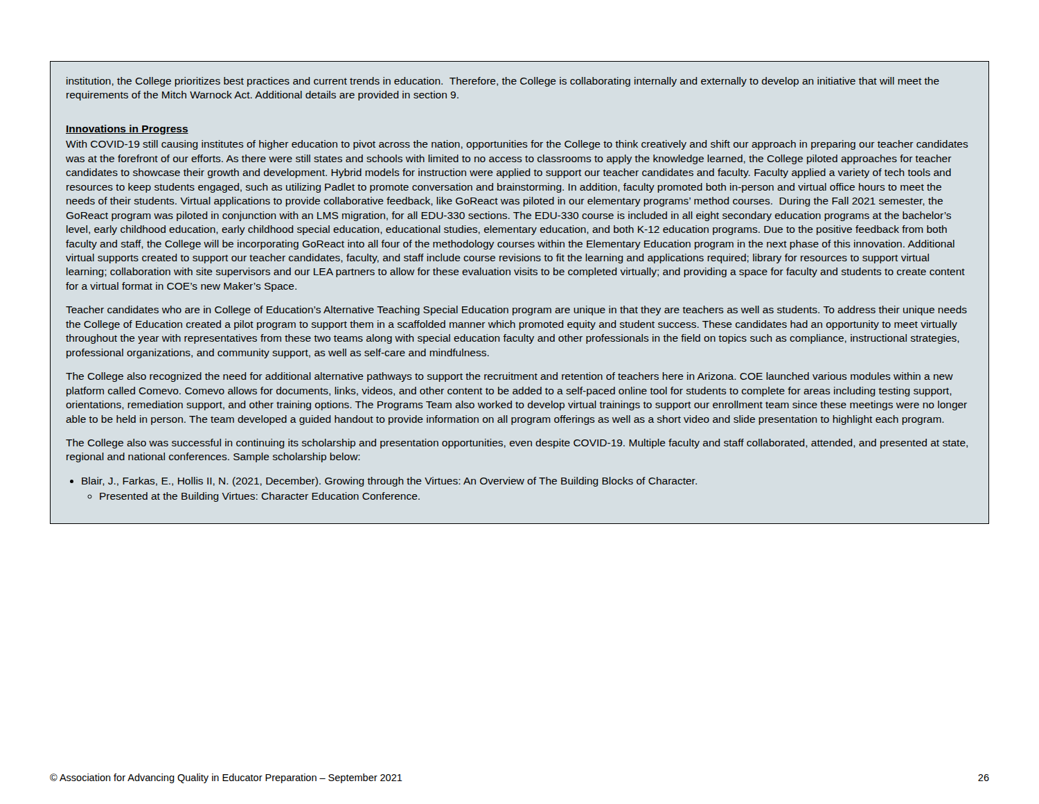institution, the College prioritizes best practices and current trends in education. Therefore, the College is collaborating internally and externally to develop an initiative that will meet the requirements of the Mitch Warnock Act. Additional details are provided in section 9.
Innovations in Progress
With COVID-19 still causing institutes of higher education to pivot across the nation, opportunities for the College to think creatively and shift our approach in preparing our teacher candidates was at the forefront of our efforts. As there were still states and schools with limited to no access to classrooms to apply the knowledge learned, the College piloted approaches for teacher candidates to showcase their growth and development. Hybrid models for instruction were applied to support our teacher candidates and faculty. Faculty applied a variety of tech tools and resources to keep students engaged, such as utilizing Padlet to promote conversation and brainstorming. In addition, faculty promoted both in-person and virtual office hours to meet the needs of their students. Virtual applications to provide collaborative feedback, like GoReact was piloted in our elementary programs’ method courses. During the Fall 2021 semester, the GoReact program was piloted in conjunction with an LMS migration, for all EDU-330 sections. The EDU-330 course is included in all eight secondary education programs at the bachelor’s level, early childhood education, early childhood special education, educational studies, elementary education, and both K-12 education programs. Due to the positive feedback from both faculty and staff, the College will be incorporating GoReact into all four of the methodology courses within the Elementary Education program in the next phase of this innovation. Additional virtual supports created to support our teacher candidates, faculty, and staff include course revisions to fit the learning and applications required; library for resources to support virtual learning; collaboration with site supervisors and our LEA partners to allow for these evaluation visits to be completed virtually; and providing a space for faculty and students to create content for a virtual format in COE’s new Maker’s Space.
Teacher candidates who are in College of Education’s Alternative Teaching Special Education program are unique in that they are teachers as well as students. To address their unique needs the College of Education created a pilot program to support them in a scaffolded manner which promoted equity and student success. These candidates had an opportunity to meet virtually throughout the year with representatives from these two teams along with special education faculty and other professionals in the field on topics such as compliance, instructional strategies, professional organizations, and community support, as well as self-care and mindfulness.
The College also recognized the need for additional alternative pathways to support the recruitment and retention of teachers here in Arizona. COE launched various modules within a new platform called Comevo. Comevo allows for documents, links, videos, and other content to be added to a self-paced online tool for students to complete for areas including testing support, orientations, remediation support, and other training options. The Programs Team also worked to develop virtual trainings to support our enrollment team since these meetings were no longer able to be held in person. The team developed a guided handout to provide information on all program offerings as well as a short video and slide presentation to highlight each program.
The College also was successful in continuing its scholarship and presentation opportunities, even despite COVID-19. Multiple faculty and staff collaborated, attended, and presented at state, regional and national conferences. Sample scholarship below:
Blair, J., Farkas, E., Hollis II, N. (2021, December). Growing through the Virtues: An Overview of The Building Blocks of Character.
Presented at the Building Virtues: Character Education Conference.
© Association for Advancing Quality in Educator Preparation – September 2021
26